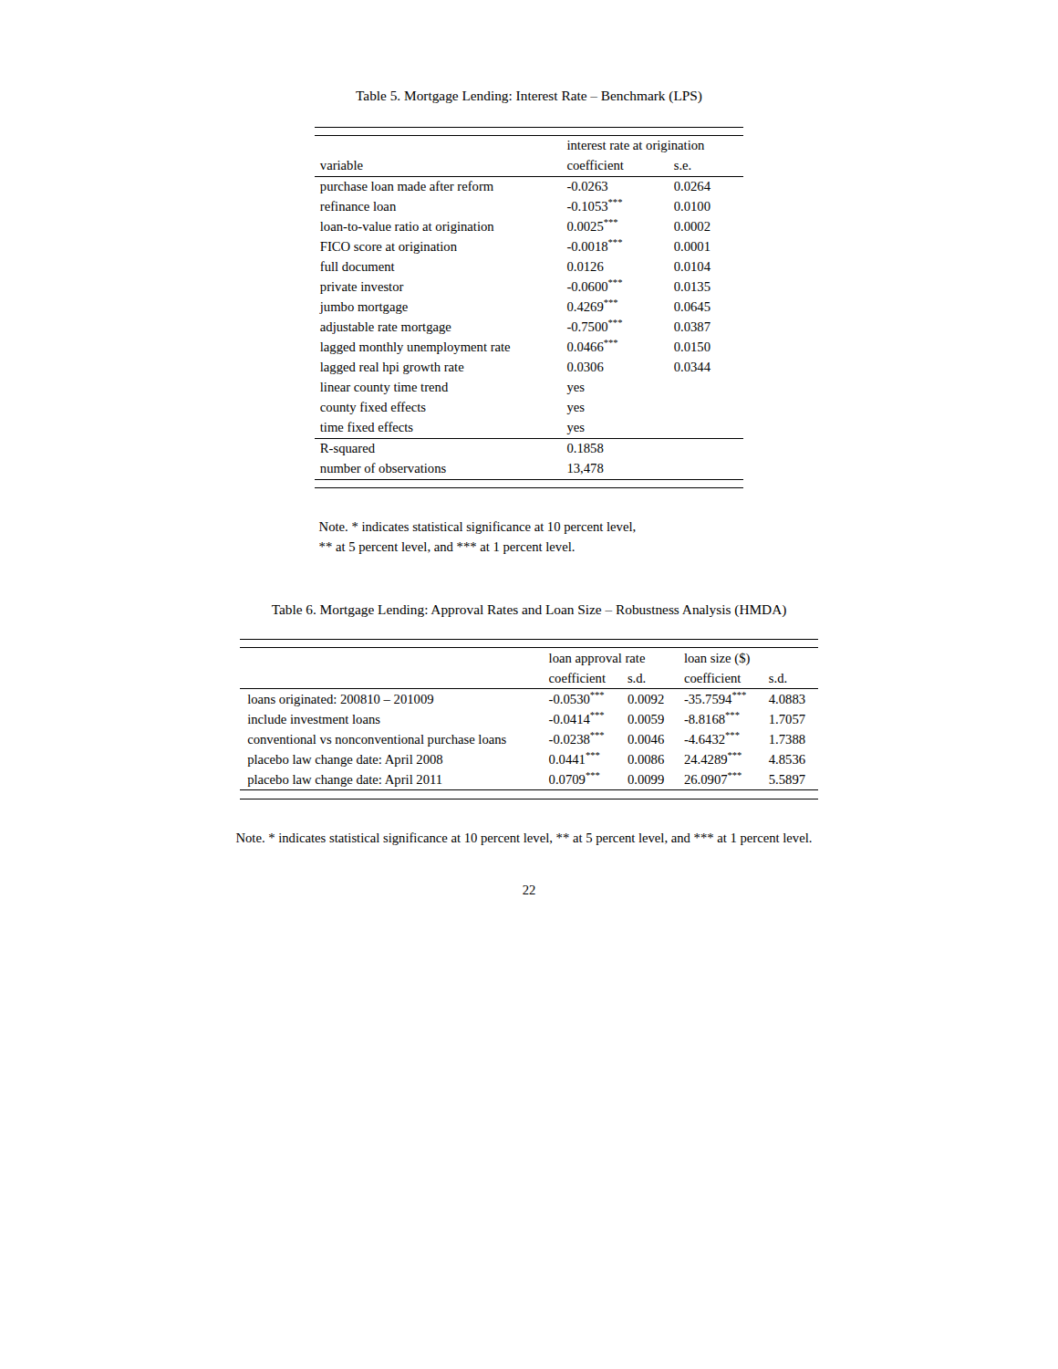Table 5. Mortgage Lending: Interest Rate – Benchmark (LPS)
| | interest rate at origination |
| variable | coefficient | s.e. |
| purchase loan made after reform | -0.0263 | 0.0264 |
| refinance loan | -0.1053 *** | 0.0100 |
| loan-to-value ratio at origination | 0.0025 *** | 0.0002 |
| FICO score at origination | -0.0018 *** | 0.0001 |
| full document | 0.0126 | 0.0104 |
| private investor | -0.0600 *** | 0.0135 |
| jumbo mortgage | 0.4269 *** | 0.0645 |
| adjustable rate mortgage | -0.7500 *** | 0.0387 |
| lagged monthly unemployment rate | 0.0466 *** | 0.0150 |
| lagged real hpi growth rate | 0.0306 | 0.0344 |
| linear county time trend | yes | |
| county fixed effects | yes | |
| time fixed effects | yes | |
| R-squared | 0.1858 | |
| number of observations | 13,478 | |
Note. * indicates statistical significance at 10 percent level,
** at 5 percent level, and *** at 1 percent level.
Table 6. Mortgage Lending: Approval Rates and Loan Size – Robustness Analysis (HMDA)
| | loan approval rate | loan size ($) |
| | coefficient | s.d. | coefficient | s.d. |
| loans originated: 200810 – 201009 | -0.0530 *** | 0.0092 | -35.7594 *** | 4.0883 |
| include investment loans | -0.0414 *** | 0.0059 | -8.8168 *** | 1.7057 |
| conventional vs nonconventional purchase loans | -0.0238 *** | 0.0046 | -4.6432 *** | 1.7388 |
| placebo law change date: April 2008 | 0.0441 *** | 0.0086 | 24.4289 *** | 4.8536 |
| placebo law change date: April 2011 | 0.0709 *** | 0.0099 | 26.0907 *** | 5.5897 |
Note. * indicates statistical significance at 10 percent level, ** at 5 percent level, and *** at 1 percent level.
22